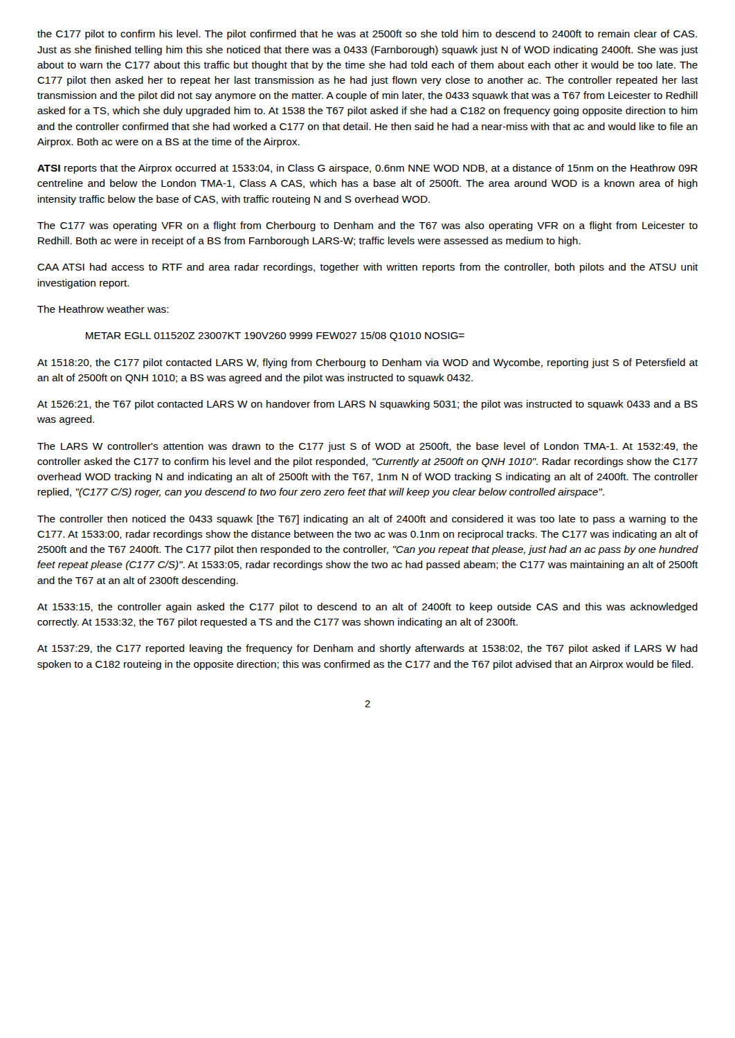the C177 pilot to confirm his level. The pilot confirmed that he was at 2500ft so she told him to descend to 2400ft to remain clear of CAS. Just as she finished telling him this she noticed that there was a 0433 (Farnborough) squawk just N of WOD indicating 2400ft. She was just about to warn the C177 about this traffic but thought that by the time she had told each of them about each other it would be too late. The C177 pilot then asked her to repeat her last transmission as he had just flown very close to another ac. The controller repeated her last transmission and the pilot did not say anymore on the matter. A couple of min later, the 0433 squawk that was a T67 from Leicester to Redhill asked for a TS, which she duly upgraded him to. At 1538 the T67 pilot asked if she had a C182 on frequency going opposite direction to him and the controller confirmed that she had worked a C177 on that detail. He then said he had a near-miss with that ac and would like to file an Airprox. Both ac were on a BS at the time of the Airprox.
ATSI reports that the Airprox occurred at 1533:04, in Class G airspace, 0.6nm NNE WOD NDB, at a distance of 15nm on the Heathrow 09R centreline and below the London TMA-1, Class A CAS, which has a base alt of 2500ft. The area around WOD is a known area of high intensity traffic below the base of CAS, with traffic routeing N and S overhead WOD.
The C177 was operating VFR on a flight from Cherbourg to Denham and the T67 was also operating VFR on a flight from Leicester to Redhill. Both ac were in receipt of a BS from Farnborough LARS-W; traffic levels were assessed as medium to high.
CAA ATSI had access to RTF and area radar recordings, together with written reports from the controller, both pilots and the ATSU unit investigation report.
The Heathrow weather was:
METAR EGLL 011520Z 23007KT 190V260 9999 FEW027 15/08 Q1010 NOSIG=
At 1518:20, the C177 pilot contacted LARS W, flying from Cherbourg to Denham via WOD and Wycombe, reporting just S of Petersfield at an alt of 2500ft on QNH 1010; a BS was agreed and the pilot was instructed to squawk 0432.
At 1526:21, the T67 pilot contacted LARS W on handover from LARS N squawking 5031; the pilot was instructed to squawk 0433 and a BS was agreed.
The LARS W controller's attention was drawn to the C177 just S of WOD at 2500ft, the base level of London TMA-1. At 1532:49, the controller asked the C177 to confirm his level and the pilot responded, "Currently at 2500ft on QNH 1010". Radar recordings show the C177 overhead WOD tracking N and indicating an alt of 2500ft with the T67, 1nm N of WOD tracking S indicating an alt of 2400ft. The controller replied, "(C177 C/S) roger, can you descend to two four zero zero feet that will keep you clear below controlled airspace".
The controller then noticed the 0433 squawk [the T67] indicating an alt of 2400ft and considered it was too late to pass a warning to the C177. At 1533:00, radar recordings show the distance between the two ac was 0.1nm on reciprocal tracks. The C177 was indicating an alt of 2500ft and the T67 2400ft. The C177 pilot then responded to the controller, "Can you repeat that please, just had an ac pass by one hundred feet repeat please (C177 C/S)". At 1533:05, radar recordings show the two ac had passed abeam; the C177 was maintaining an alt of 2500ft and the T67 at an alt of 2300ft descending.
At 1533:15, the controller again asked the C177 pilot to descend to an alt of 2400ft to keep outside CAS and this was acknowledged correctly. At 1533:32, the T67 pilot requested a TS and the C177 was shown indicating an alt of 2300ft.
At 1537:29, the C177 reported leaving the frequency for Denham and shortly afterwards at 1538:02, the T67 pilot asked if LARS W had spoken to a C182 routeing in the opposite direction; this was confirmed as the C177 and the T67 pilot advised that an Airprox would be filed.
2